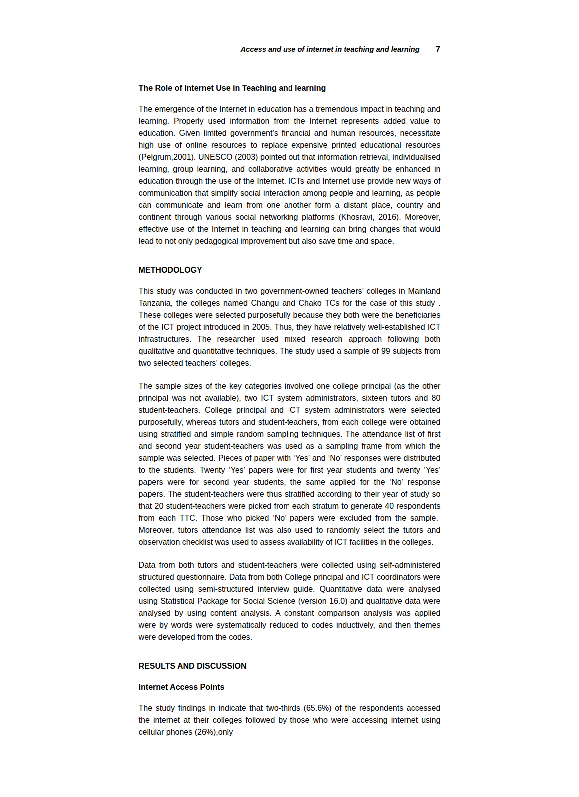Access and use of internet in teaching and learning 7
The Role of Internet Use in Teaching and learning
The emergence of the Internet in education has a tremendous impact in teaching and learning. Properly used information from the Internet represents added value to education. Given limited government’s financial and human resources, necessitate high use of online resources to replace expensive printed educational resources (Pelgrum,2001). UNESCO (2003) pointed out that information retrieval, individualised learning, group learning, and collaborative activities would greatly be enhanced in education through the use of the Internet. ICTs and Internet use provide new ways of communication that simplify social interaction among people and learning, as people can communicate and learn from one another form a distant place, country and continent through various social networking platforms (Khosravi, 2016). Moreover, effective use of the Internet in teaching and learning can bring changes that would lead to not only pedagogical improvement but also save time and space.
METHODOLOGY
This study was conducted in two government-owned teachers’ colleges in Mainland Tanzania, the colleges named Changu and Chako TCs for the case of this study . These colleges were selected purposefully because they both were the beneficiaries of the ICT project introduced in 2005. Thus, they have relatively well-established ICT infrastructures. The researcher used mixed research approach following both qualitative and quantitative techniques. The study used a sample of 99 subjects from two selected teachers’ colleges.
The sample sizes of the key categories involved one college principal (as the other principal was not available), two ICT system administrators, sixteen tutors and 80 student-teachers. College principal and ICT system administrators were selected purposefully, whereas tutors and student-teachers, from each college were obtained using stratified and simple random sampling techniques. The attendance list of first and second year student-teachers was used as a sampling frame from which the sample was selected. Pieces of paper with ‘Yes’ and ‘No’ responses were distributed to the students. Twenty ‘Yes’ papers were for first year students and twenty ‘Yes’ papers were for second year students, the same applied for the ‘No’ response papers. The student-teachers were thus stratified according to their year of study so that 20 student-teachers were picked from each stratum to generate 40 respondents from each TTC. Those who picked ‘No’ papers were excluded from the sample. Moreover, tutors attendance list was also used to randomly select the tutors and observation checklist was used to assess availability of ICT facilities in the colleges.
Data from both tutors and student-teachers were collected using self-administered structured questionnaire. Data from both College principal and ICT coordinators were collected using semi-structured interview guide. Quantitative data were analysed using Statistical Package for Social Science (version 16.0) and qualitative data were analysed by using content analysis. A constant comparison analysis was applied were by words were systematically reduced to codes inductively, and then themes were developed from the codes.
RESULTS AND DISCUSSION
Internet Access Points
The study findings in indicate that two-thirds (65.6%) of the respondents accessed the internet at their colleges followed by those who were accessing internet using cellular phones (26%),only